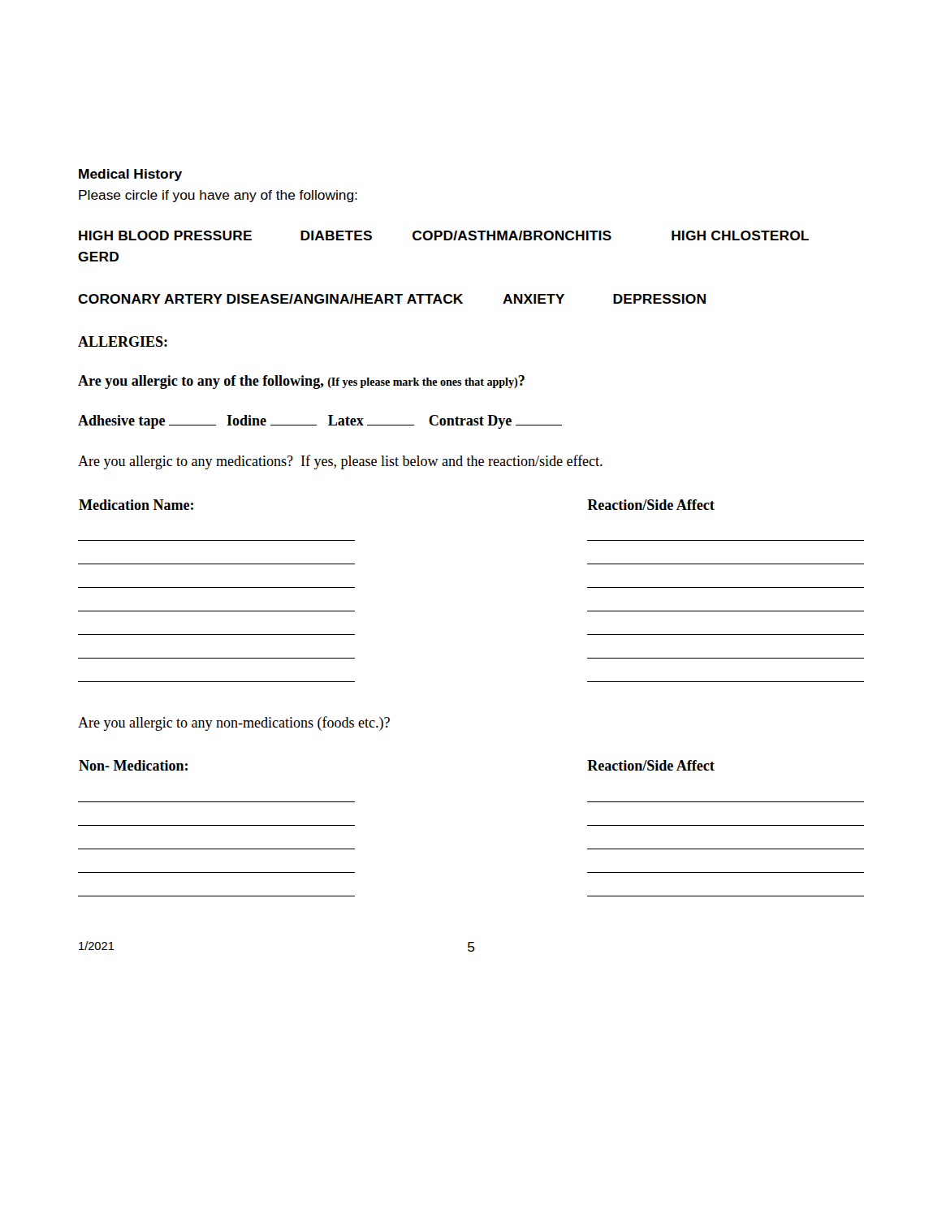Medical History
Please circle if you have any of the following:
HIGH BLOOD PRESSURE DIABETES COPD/ASTHMA/BRONCHITIS HIGH CHLOSTEROL GERD
CORONARY ARTERY DISEASE/ANGINA/HEART ATTACK ANXIETY DEPRESSION
ALLERGIES:
Are you allergic to any of the following, (If yes please mark the ones that apply)?
Adhesive tape Iodine Latex Contrast Dye
Are you allergic to any medications? If yes, please list below and the reaction/side effect.
| Medication Name: | Reaction/Side Affect |
| --- | --- |
Are you allergic to any non-medications (foods etc.)?
| Non- Medication: | Reaction/Side Affect |
| --- | --- |
1/2021 5